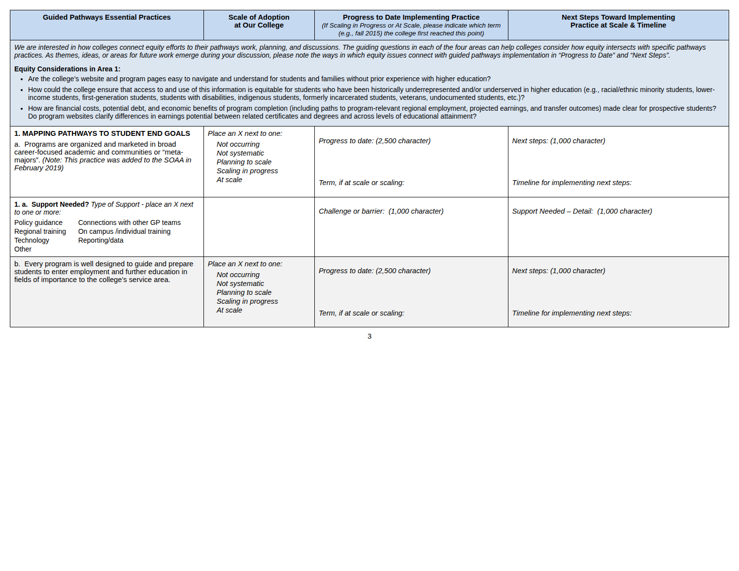| Guided Pathways Essential Practices | Scale of Adoption at Our College | Progress to Date Implementing Practice (If Scaling in Progress or At Scale, please indicate which term (e.g., fall 2015) the college first reached this point) | Next Steps Toward Implementing Practice at Scale & Timeline |
| --- | --- | --- | --- |
| We are interested in how colleges connect equity efforts to their pathways work, planning, and discussions. The guiding questions in each of the four areas can help colleges consider how equity intersects with specific pathways practices. As themes, ideas, or areas for future work emerge during your discussion, please note the ways in which equity issues connect with guided pathways implementation in “Progress to Date” and “Next Steps”. Equity Considerations in Area 1: Are the college’s website and program pages easy to navigate and understand for students and families without prior experience with higher education? How could the college ensure that access to and use of this information is equitable for students who have been historically underrepresented and/or underserved in higher education (e.g., racial/ethnic minority students, lower-income students, first-generation students, students with disabilities, indigenous students, formerly incarcerated students, veterans, undocumented students, etc.)? How are financial costs, potential debt, and economic benefits of program completion (including paths to program-relevant regional employment, projected earnings, and transfer outcomes) made clear for prospective students? Do program websites clarify differences in earnings potential between related certificates and degrees and across levels of educational attainment? |
| 1. Mapping Pathways to Student End Goals a. Programs are organized and marketed in broad career-focused academic and communities or “meta-majors”. (Note: This practice was added to the SOAA in February 2019) | Place an X next to one: Not occurring Not systematic Planning to scale Scaling in progress At scale | Progress to date: (2,500 character) Term, if at scale or scaling : | Next steps: (1,000 character) Timeline for implementing next steps: |
| 1. a. Support Needed? Type of Support - place an X next to one or more: Policy guidance Connections with other GP teams Regional training On campus /individual training Technology Reporting/data Other | | Challenge or barrier: (1,000 character) | Support Needed – Detail: (1,000 character) |
| b. Every program is well designed to guide and prepare students to enter employment and further education in fields of importance to the college’s service area. | Place an X next to one: Not occurring Not systematic Planning to scale Scaling in progress At scale | Progress to date: (2,500 character) Term, if at scale or scaling : | Next steps: (1,000 character) Timeline for implementing next steps: |
3